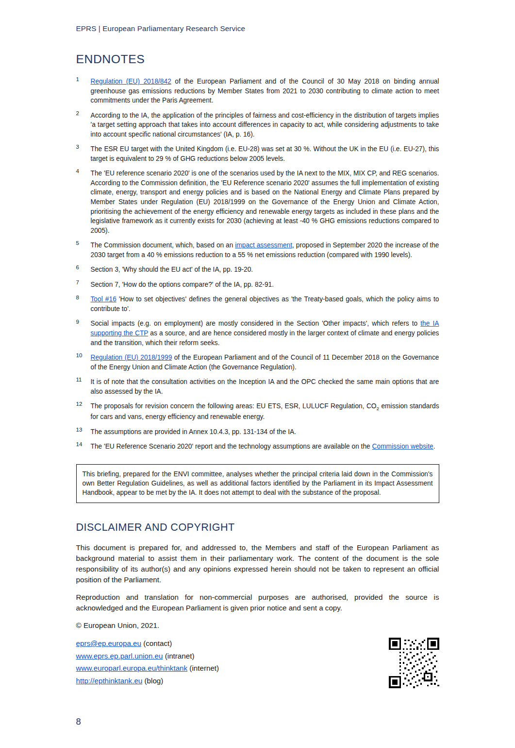EPRS | European Parliamentary Research Service
ENDNOTES
Regulation (EU) 2018/842 of the European Parliament and of the Council of 30 May 2018 on binding annual greenhouse gas emissions reductions by Member States from 2021 to 2030 contributing to climate action to meet commitments under the Paris Agreement.
According to the IA, the application of the principles of fairness and cost-efficiency in the distribution of targets implies 'a target setting approach that takes into account differences in capacity to act, while considering adjustments to take into account specific national circumstances' (IA, p. 16).
The ESR EU target with the United Kingdom (i.e. EU-28) was set at 30 %. Without the UK in the EU (i.e. EU-27), this target is equivalent to 29 % of GHG reductions below 2005 levels.
The 'EU reference scenario 2020' is one of the scenarios used by the IA next to the MIX, MIX CP, and REG scenarios. According to the Commission definition, the 'EU Reference scenario 2020' assumes the full implementation of existing climate, energy, transport and energy policies and is based on the National Energy and Climate Plans prepared by Member States under Regulation (EU) 2018/1999 on the Governance of the Energy Union and Climate Action, prioritising the achievement of the energy efficiency and renewable energy targets as included in these plans and the legislative framework as it currently exists for 2030 (achieving at least -40 % GHG emissions reductions compared to 2005).
The Commission document, which, based on an impact assessment, proposed in September 2020 the increase of the 2030 target from a 40 % emissions reduction to a 55 % net emissions reduction (compared with 1990 levels).
Section 3, 'Why should the EU act' of the IA, pp. 19-20.
Section 7, 'How do the options compare?' of the IA, pp. 82-91.
Tool #16 'How to set objectives' defines the general objectives as 'the Treaty-based goals, which the policy aims to contribute to'.
Social impacts (e.g. on employment) are mostly considered in the Section 'Other impacts', which refers to the IA supporting the CTP as a source, and are hence considered mostly in the larger context of climate and energy policies and the transition, which their reform seeks.
Regulation (EU) 2018/1999 of the European Parliament and of the Council of 11 December 2018 on the Governance of the Energy Union and Climate Action (the Governance Regulation).
It is of note that the consultation activities on the Inception IA and the OPC checked the same main options that are also assessed by the IA.
The proposals for revision concern the following areas: EU ETS, ESR, LULUCF Regulation, CO2 emission standards for cars and vans, energy efficiency and renewable energy.
The assumptions are provided in Annex 10.4.3, pp. 131-134 of the IA.
The 'EU Reference Scenario 2020' report and the technology assumptions are available on the Commission website.
This briefing, prepared for the ENVI committee, analyses whether the principal criteria laid down in the Commission's own Better Regulation Guidelines, as well as additional factors identified by the Parliament in its Impact Assessment Handbook, appear to be met by the IA. It does not attempt to deal with the substance of the proposal.
DISCLAIMER AND COPYRIGHT
This document is prepared for, and addressed to, the Members and staff of the European Parliament as background material to assist them in their parliamentary work. The content of the document is the sole responsibility of its author(s) and any opinions expressed herein should not be taken to represent an official position of the Parliament.
Reproduction and translation for non-commercial purposes are authorised, provided the source is acknowledged and the European Parliament is given prior notice and sent a copy.
© European Union, 2021.
eprs@ep.europa.eu (contact)
www.eprs.ep.parl.union.eu (intranet)
www.europarl.europa.eu/thinktank (internet)
http://epthinktank.eu (blog)
8